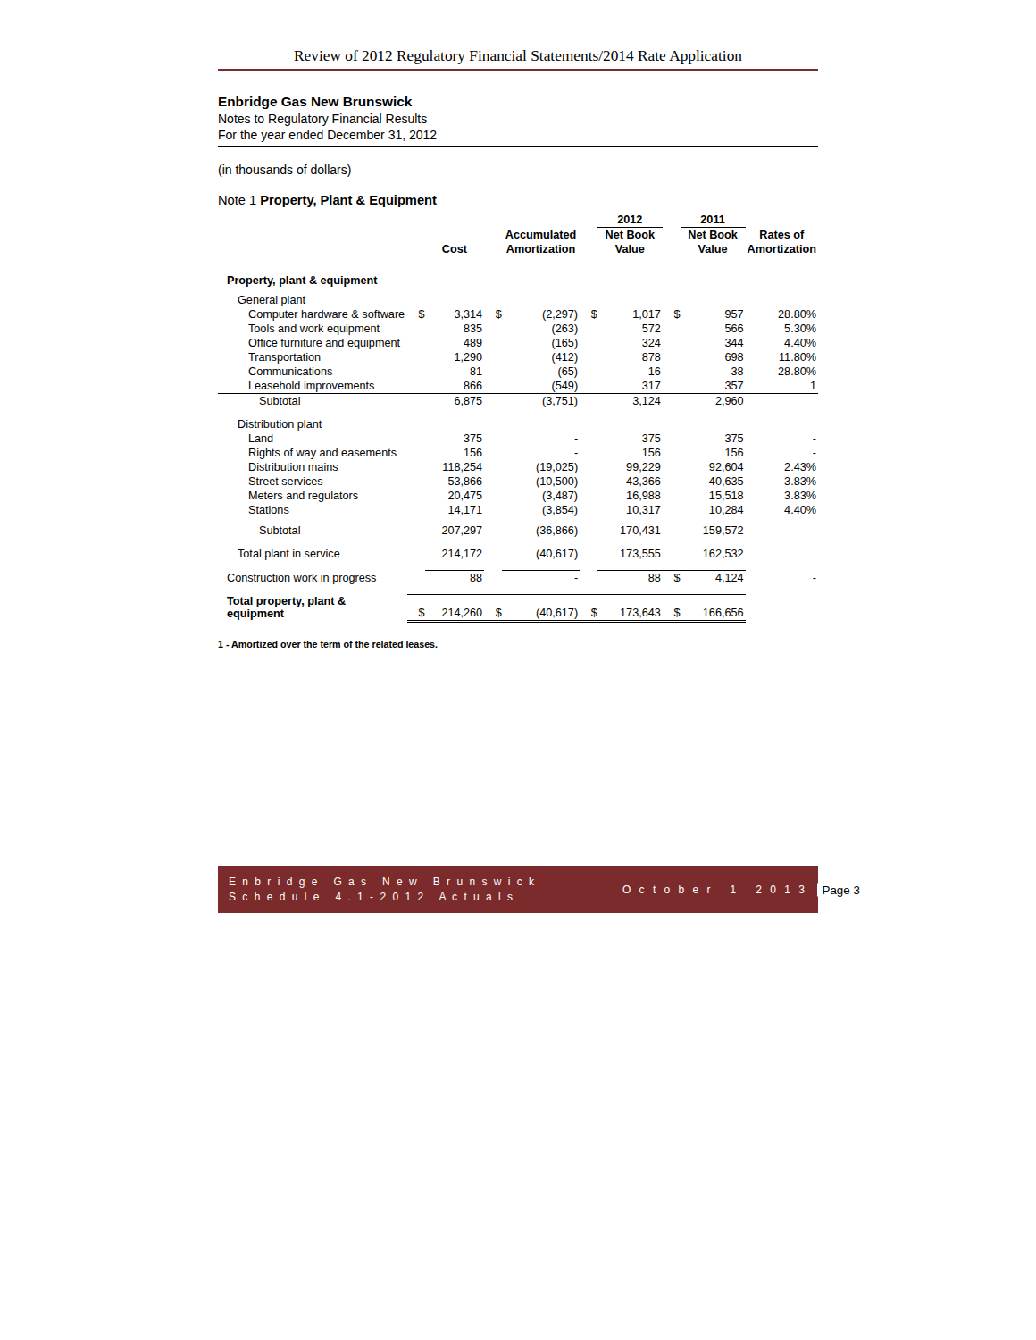Review of 2012 Regulatory Financial Statements/2014 Rate Application
Enbridge Gas New Brunswick
Notes to Regulatory Financial Results
For the year ended December 31, 2012
(in thousands of dollars)
Note 1 Property, Plant & Equipment
| | | | | | | 2012 | | 2011 | |
| | | | | Accumulated | | Net Book | | Net Book | Rates of |
| | | Cost | | Amortization | | Value | | Value | Amortization |
| Property, plant & equipment |
| General plant | |
| Computer hardware & software | $ | 3,314 | $ | (2,297) | $ | 1,017 | $ | 957 | 28.80% |
| Tools and work equipment | | 835 | | (263) | | 572 | | 566 | 5.30% |
| Office furniture and equipment | | 489 | | (165) | | 324 | | 344 | 4.40% |
| Transportation | | 1,290 | | (412) | | 878 | | 698 | 11.80% |
| Communications | | 81 | | (65) | | 16 | | 38 | 28.80% |
| Leasehold improvements | | 866 | | (549) | | 317 | | 357 | 1 |
| Subtotal | | 6,875 | | (3,751) | | 3,124 | | 2,960 | |
| Distribution plant | |
| Land | | 375 | | - | | 375 | | 375 | - |
| Rights of way and easements | | 156 | | - | | 156 | | 156 | - |
| Distribution mains | | 118,254 | | (19,025) | | 99,229 | | 92,604 | 2.43% |
| Street services | | 53,866 | | (10,500) | | 43,366 | | 40,635 | 3.83% |
| Meters and regulators | | 20,475 | | (3,487) | | 16,988 | | 15,518 | 3.83% |
| Stations | | 14,171 | | (3,854) | | 10,317 | | 10,284 | 4.40% |
| Subtotal | | 207,297 | | (36,866) | | 170,431 | | 159,572 | |
| Total plant in service | | 214,172 | | (40,617) | | 173,555 | | 162,532 | |
| Construction work in progress | | 88 | | - | | 88 | $ | 4,124 | - |
| Total property, plant & equipment | $ | 214,260 | $ | (40,617) | $ | 173,643 | $ | 166,656 | |
1 - Amortized over the term of the related leases.
E n b r i d g e G a s N e w B r u n s w i c k
S c h e d u l e 4 . 1 - 2 0 1 2 A c t u a l s
O c t o b e r 1 2 0 1 3
Page 3